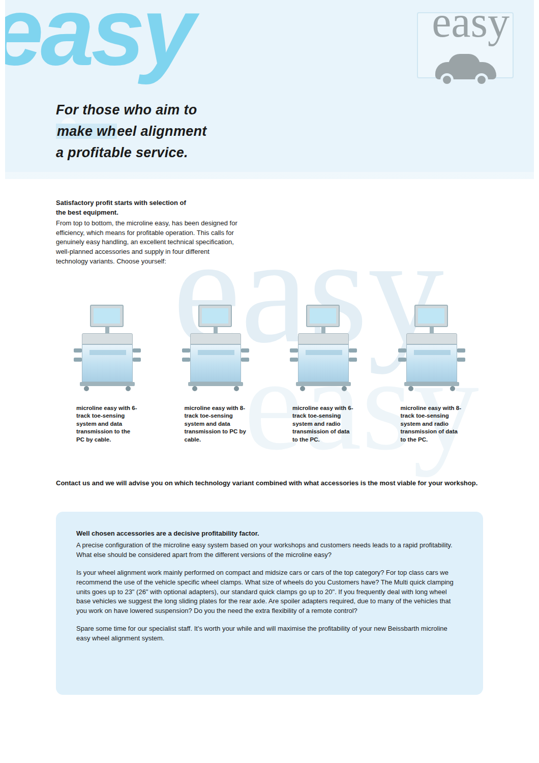easy
easy
For those who aim to
make wheel alignment
a profitable service.
easy
easy
Satisfactory profit starts with selection of
the best equipment.
From top to bottom, the microline easy, has been designed for efficiency, which means for profitable operation. This calls for genuinely easy handling, an excellent technical specification, well-planned accessories and supply in four different technology variants. Choose yourself:
microline easy with 6-track toe-sensing system and data transmission to the PC by cable.
microline easy with 8-track toe-sensing system and data transmission to PC by cable.
microline easy with 6-track toe-sensing system and radio transmission of data to the PC.
microline easy with 8-track toe-sensing system and radio transmission of data to the PC.
Contact us and we will advise you on which technology variant combined with what accessories is the most viable for your workshop.
Well chosen accessories are a decisive profitability factor.
A precise configuration of the microline easy system based on your workshops and customers needs leads to a rapid profitability. What else should be considered apart from the different versions of the microline easy?
Is your wheel alignment work mainly performed on compact and midsize cars or cars of the top category? For top class cars we recommend the use of the vehicle specific wheel clamps. What size of wheels do you Customers have? The Multi quick clamping units goes up to 23" (26" with optional adapters), our standard quick clamps go up to 20". If you frequently deal with long wheel base vehicles we suggest the long sliding plates for the rear axle. Are spoiler adapters required, due to many of the vehicles that you work on have lowered suspension? Do you the need the extra flexibility of a remote control?
Spare some time for our specialist staff. It's worth your while and will maximise the profitability of your new Beissbarth microline easy wheel alignment system.